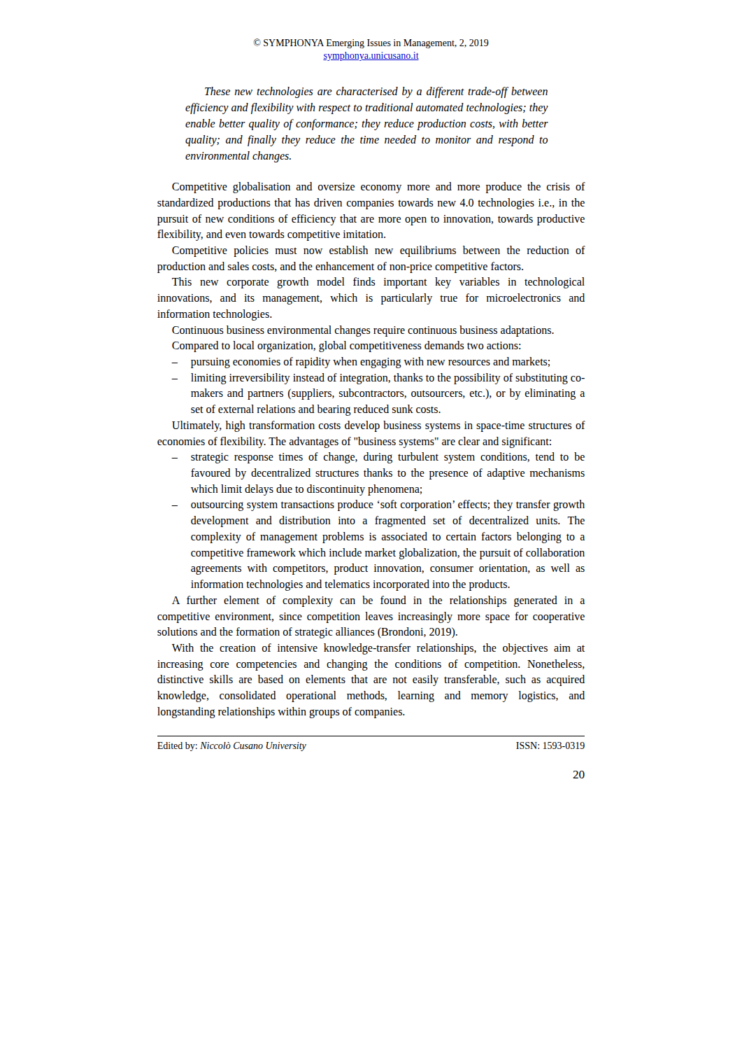© SYMPHONYA Emerging Issues in Management, 2, 2019 symphonya.unicusano.it
These new technologies are characterised by a different trade-off between efficiency and flexibility with respect to traditional automated technologies; they enable better quality of conformance; they reduce production costs, with better quality; and finally they reduce the time needed to monitor and respond to environmental changes.
Competitive globalisation and oversize economy more and more produce the crisis of standardized productions that has driven companies towards new 4.0 technologies i.e., in the pursuit of new conditions of efficiency that are more open to innovation, towards productive flexibility, and even towards competitive imitation.
Competitive policies must now establish new equilibriums between the reduction of production and sales costs, and the enhancement of non-price competitive factors.
This new corporate growth model finds important key variables in technological innovations, and its management, which is particularly true for microelectronics and information technologies.
Continuous business environmental changes require continuous business adaptations.
Compared to local organization, global competitiveness demands two actions:
pursuing economies of rapidity when engaging with new resources and markets;
limiting irreversibility instead of integration, thanks to the possibility of substituting co-makers and partners (suppliers, subcontractors, outsourcers, etc.), or by eliminating a set of external relations and bearing reduced sunk costs.
Ultimately, high transformation costs develop business systems in space-time structures of economies of flexibility. The advantages of "business systems" are clear and significant:
strategic response times of change, during turbulent system conditions, tend to be favoured by decentralized structures thanks to the presence of adaptive mechanisms which limit delays due to discontinuity phenomena;
outsourcing system transactions produce ‘soft corporation’ effects; they transfer growth development and distribution into a fragmented set of decentralized units. The complexity of management problems is associated to certain factors belonging to a competitive framework which include market globalization, the pursuit of collaboration agreements with competitors, product innovation, consumer orientation, as well as information technologies and telematics incorporated into the products.
A further element of complexity can be found in the relationships generated in a competitive environment, since competition leaves increasingly more space for cooperative solutions and the formation of strategic alliances (Brondoni, 2019).
With the creation of intensive knowledge-transfer relationships, the objectives aim at increasing core competencies and changing the conditions of competition. Nonetheless, distinctive skills are based on elements that are not easily transferable, such as acquired knowledge, consolidated operational methods, learning and memory logistics, and longstanding relationships within groups of companies.
Edited by: Niccolò Cusano University ISSN: 1593-0319
20